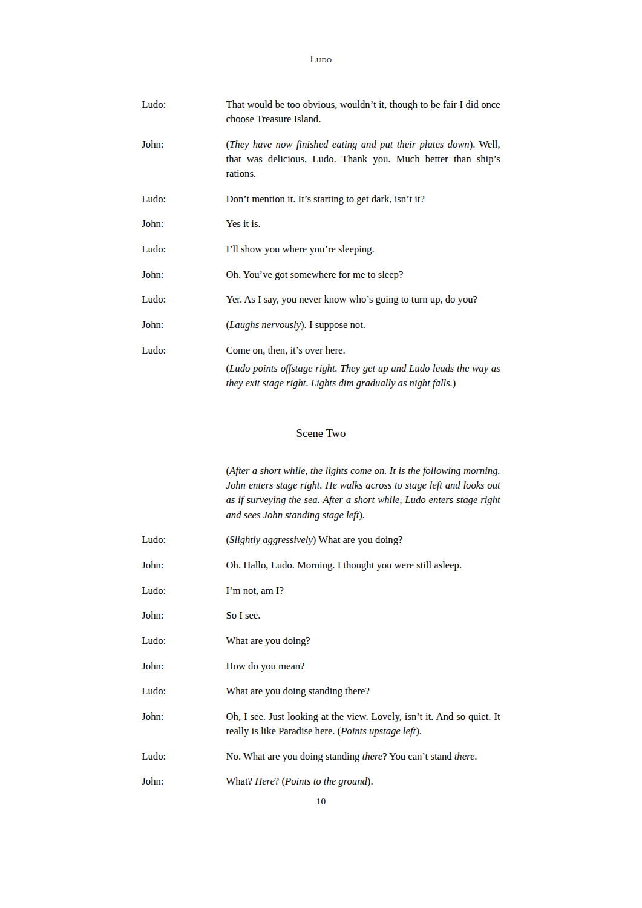Ludo
| Ludo: | That would be too obvious, wouldn’t it, though to be fair I did once choose Treasure Island. |
| John: | ( They have now finished eating and put their plates down ). Well, that was delicious, Ludo. Thank you. Much better than ship’s rations. |
| Ludo: | Don’t mention it. It’s starting to get dark, isn’t it? |
| John: | Yes it is. |
| Ludo: | I’ll show you where you’re sleeping. |
| John: | Oh. You’ve got somewhere for me to sleep? |
| Ludo: | Yer. As I say, you never know who’s going to turn up, do you? |
| John: | ( Laughs nervously ). I suppose not. |
| Ludo: | Come on, then, it’s over here. |
| | ( Ludo points offstage right. They get up and Ludo leads the way as they exit stage right . Lights dim gradually as night falls. ) |
Scene Two
| | ( After a short while, the lights come on. It is the following morning. John enters stage right. He walks across to stage left and looks out as if surveying the sea. After a short while, Ludo enters stage right and sees John standing stage left ). |
| Ludo: | ( Slightly aggressively ) What are you doing? |
| John: | Oh. Hallo, Ludo. Morning. I thought you were still asleep. |
| Ludo: | I’m not, am I? |
| John: | So I see. |
| Ludo: | What are you doing? |
| John: | How do you mean? |
| Ludo: | What are you doing standing there? |
| John: | Oh, I see. Just looking at the view. Lovely, isn’t it. And so quiet. It really is like Paradise here. ( Points upstage left ). |
| Ludo: | No. What are you doing standing there ? You can’t stand there . |
| John: | What? Here ? ( Points to the ground ). |
10